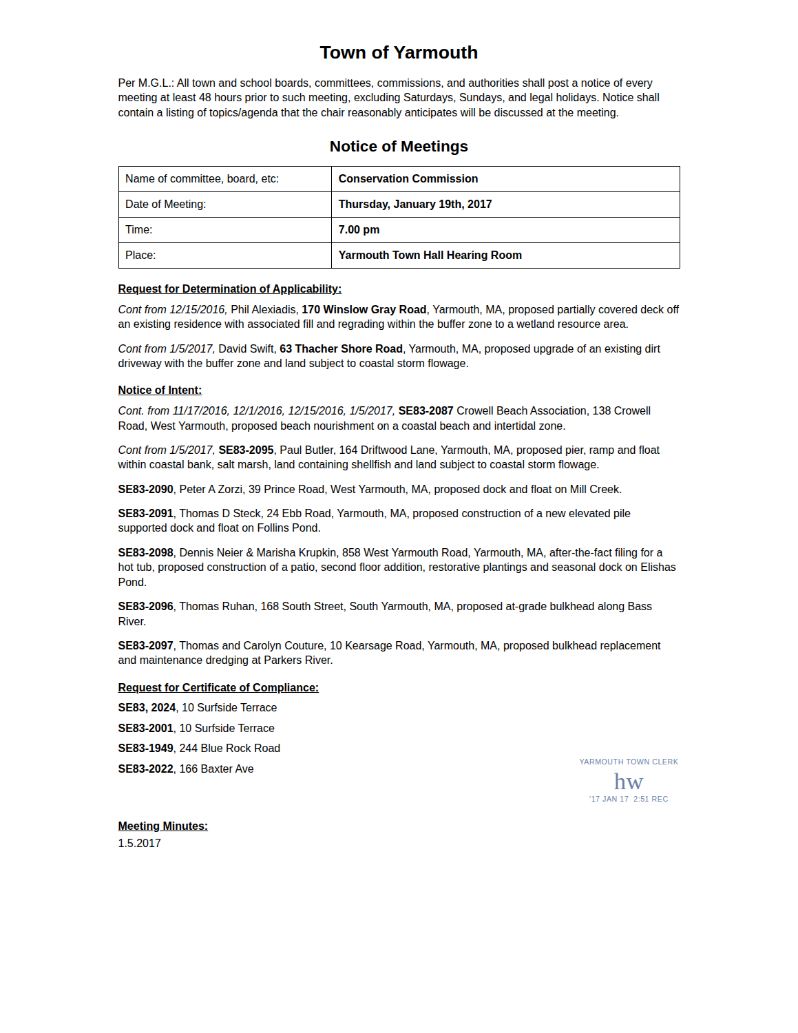Town of Yarmouth
Per M.G.L.: All town and school boards, committees, commissions, and authorities shall post a notice of every meeting at least 48 hours prior to such meeting, excluding Saturdays, Sundays, and legal holidays. Notice shall contain a listing of topics/agenda that the chair reasonably anticipates will be discussed at the meeting.
Notice of Meetings
| Name of committee, board, etc: | Conservation Commission |
| Date of Meeting: | Thursday, January 19th, 2017 |
| Time: | 7.00 pm |
| Place: | Yarmouth Town Hall Hearing Room |
Request for Determination of Applicability:
Cont from 12/15/2016, Phil Alexiadis, 170 Winslow Gray Road, Yarmouth, MA, proposed partially covered deck off an existing residence with associated fill and regrading within the buffer zone to a wetland resource area.
Cont from 1/5/2017, David Swift, 63 Thacher Shore Road, Yarmouth, MA, proposed upgrade of an existing dirt driveway with the buffer zone and land subject to coastal storm flowage.
Notice of Intent:
Cont. from 11/17/2016, 12/1/2016, 12/15/2016, 1/5/2017, SE83-2087 Crowell Beach Association, 138 Crowell Road, West Yarmouth, proposed beach nourishment on a coastal beach and intertidal zone.
Cont from 1/5/2017, SE83-2095, Paul Butler, 164 Driftwood Lane, Yarmouth, MA, proposed pier, ramp and float within coastal bank, salt marsh, land containing shellfish and land subject to coastal storm flowage.
SE83-2090, Peter A Zorzi, 39 Prince Road, West Yarmouth, MA, proposed dock and float on Mill Creek.
SE83-2091, Thomas D Steck, 24 Ebb Road, Yarmouth, MA, proposed construction of a new elevated pile supported dock and float on Follins Pond.
SE83-2098, Dennis Neier & Marisha Krupkin, 858 West Yarmouth Road, Yarmouth, MA, after-the-fact filing for a hot tub, proposed construction of a patio, second floor addition, restorative plantings and seasonal dock on Elishas Pond.
SE83-2096, Thomas Ruhan, 168 South Street, South Yarmouth, MA, proposed at-grade bulkhead along Bass River.
SE83-2097, Thomas and Carolyn Couture, 10 Kearsage Road, Yarmouth, MA, proposed bulkhead replacement and maintenance dredging at Parkers River.
Request for Certificate of Compliance:
SE83, 2024, 10 Surfside Terrace
SE83-2001, 10 Surfside Terrace
SE83-1949, 244 Blue Rock Road
SE83-2022, 166 Baxter Ave
YARMOUTH TOWN CLERK hw '17 JAN 17 2:51 REC
Meeting Minutes:
1.5.2017